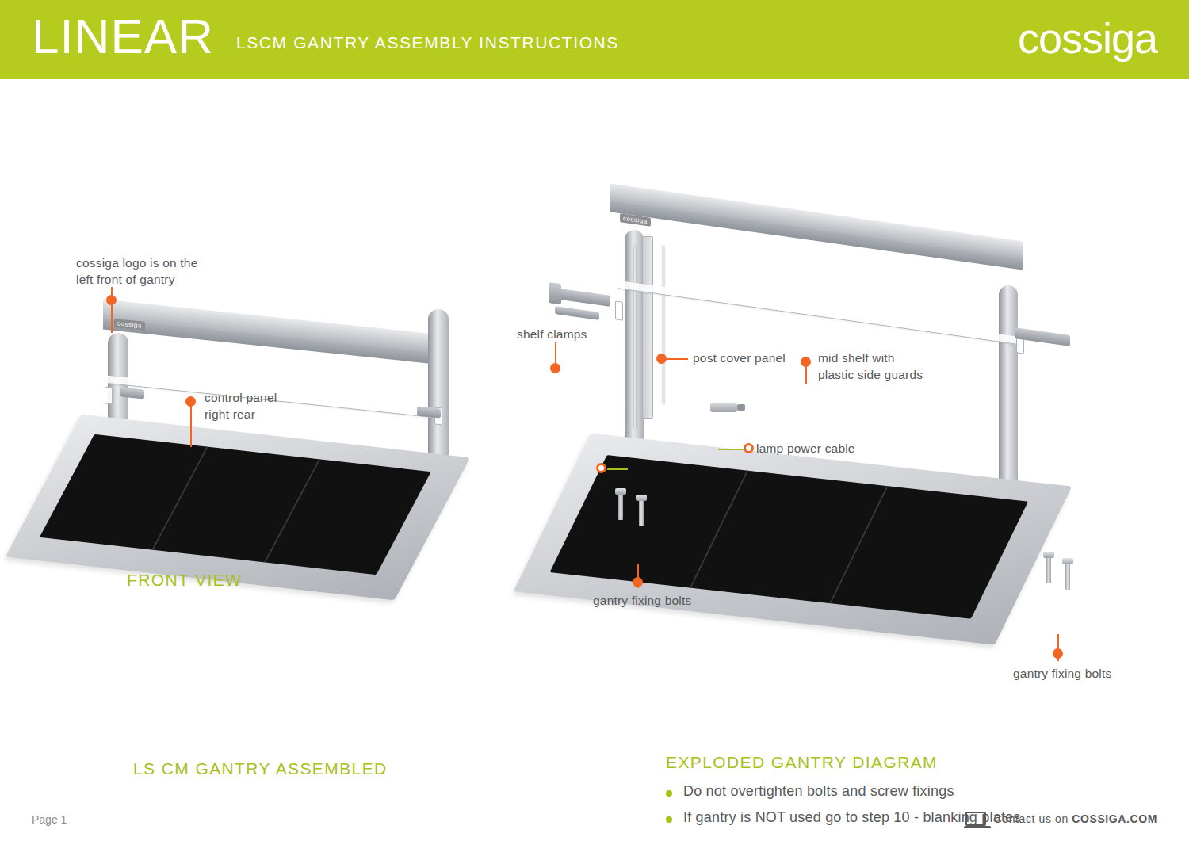LINEAR
LSCM Gantry Assembly Instructions
cossiga
cossiga
Front view
cossiga logo is on the
left front of gantry
control panel
right rear
cossiga
shelf clamps
post cover panel
mid shelf with
plastic side guards
lamp power cable
gantry fixing bolts
gantry fixing bolts
LS CM Gantry Assembled
Exploded Gantry Diagram
Do not overtighten bolts and screw fixings
If gantry is NOT used go to step 10 - blanking plates
Page 1
Contact us on COSSIGA.COM